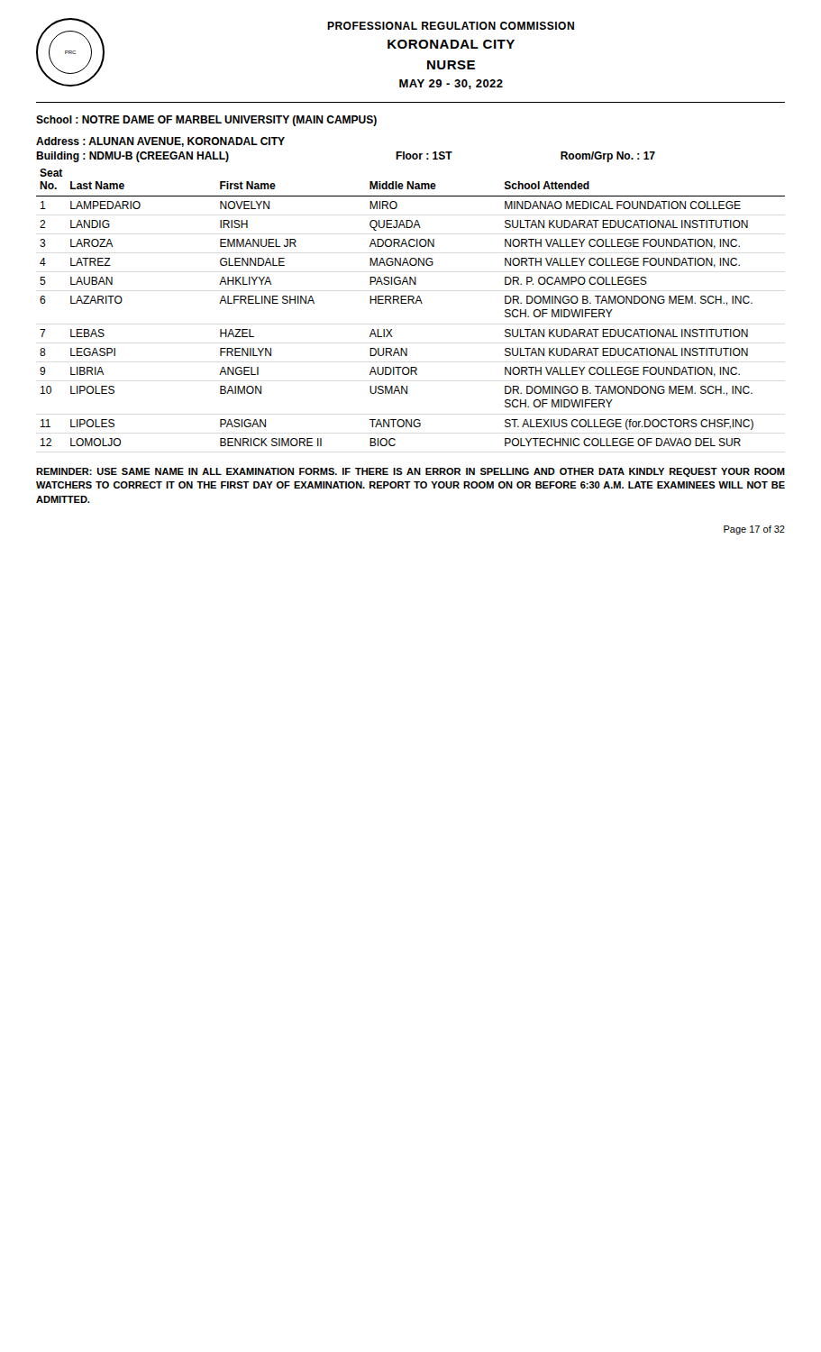PRC
PROFESSIONAL REGULATION COMMISSION
KORONADAL CITY
NURSE
MAY 29 - 30, 2022
School : NOTRE DAME OF MARBEL UNIVERSITY (MAIN CAMPUS)
Address : ALUNAN AVENUE, KORONADAL CITY
Building : NDMU-B (CREEGAN HALL)
Floor : 1ST
Room/Grp No. : 17
| Seat No. | Last Name | First Name | Middle Name | School Attended |
| --- | --- | --- | --- | --- |
| 1 | LAMPEDARIO | NOVELYN | MIRO | MINDANAO MEDICAL FOUNDATION COLLEGE |
| 2 | LANDIG | IRISH | QUEJADA | SULTAN KUDARAT EDUCATIONAL INSTITUTION |
| 3 | LAROZA | EMMANUEL JR | ADORACION | NORTH VALLEY COLLEGE FOUNDATION, INC. |
| 4 | LATREZ | GLENNDALE | MAGNAONG | NORTH VALLEY COLLEGE FOUNDATION, INC. |
| 5 | LAUBAN | AHKLIYYA | PASIGAN | DR. P. OCAMPO COLLEGES |
| 6 | LAZARITO | ALFRELINE SHINA | HERRERA | DR. DOMINGO B. TAMONDONG MEM. SCH., INC. SCH. OF MIDWIFERY |
| 7 | LEBAS | HAZEL | ALIX | SULTAN KUDARAT EDUCATIONAL INSTITUTION |
| 8 | LEGASPI | FRENILYN | DURAN | SULTAN KUDARAT EDUCATIONAL INSTITUTION |
| 9 | LIBRIA | ANGELI | AUDITOR | NORTH VALLEY COLLEGE FOUNDATION, INC. |
| 10 | LIPOLES | BAIMON | USMAN | DR. DOMINGO B. TAMONDONG MEM. SCH., INC. SCH. OF MIDWIFERY |
| 11 | LIPOLES | PASIGAN | TANTONG | ST. ALEXIUS COLLEGE (for.DOCTORS CHSF,INC) |
| 12 | LOMOLJO | BENRICK SIMORE II | BIOC | POLYTECHNIC COLLEGE OF DAVAO DEL SUR |
REMINDER: USE SAME NAME IN ALL EXAMINATION FORMS. IF THERE IS AN ERROR IN SPELLING AND OTHER DATA KINDLY REQUEST YOUR ROOM WATCHERS TO CORRECT IT ON THE FIRST DAY OF EXAMINATION. REPORT TO YOUR ROOM ON OR BEFORE 6:30 A.M. LATE EXAMINEES WILL NOT BE ADMITTED.
Page 17 of 32